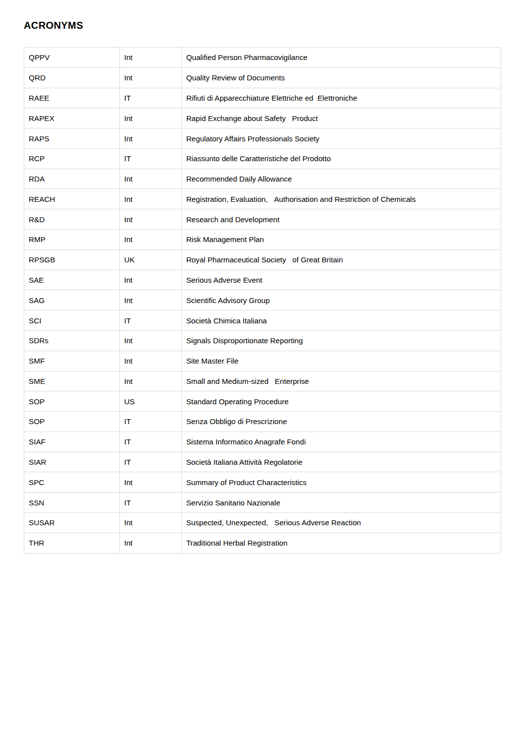ACRONYMS
| QPPV | Int | Qualified Person Pharmacovigilance |
| QRD | Int | Quality Review of Documents |
| RAEE | IT | Rifiuti di Apparecchiature Elettriche ed Elettroniche |
| RAPEX | Int | Rapid Exchange about Safety Product |
| RAPS | Int | Regulatory Affairs Professionals Society |
| RCP | IT | Riassunto delle Caratteristiche del Prodotto |
| RDA | Int | Recommended Daily Allowance |
| REACH | Int | Registration, Evaluation, Authorisation and Restriction of Chemicals |
| R&D | Int | Research and Development |
| RMP | Int | Risk Management Plan |
| RPSGB | UK | Royal Pharmaceutical Society of Great Britain |
| SAE | Int | Serious Adverse Event |
| SAG | Int | Scientific Advisory Group |
| SCI | IT | Società Chimica Italiana |
| SDRs | Int | Signals Disproportionate Reporting |
| SMF | Int | Site Master File |
| SME | Int | Small and Medium-sized Enterprise |
| SOP | US | Standard Operating Procedure |
| SOP | IT | Senza Obbligo di Prescrizione |
| SIAF | IT | Sistema Informatico Anagrafe Fondi |
| SIAR | IT | Società Italiana Attività Regolatorie |
| SPC | Int | Summary of Product Characteristics |
| SSN | IT | Servizio Sanitario Nazionale |
| SUSAR | Int | Suspected, Unexpected, Serious Adverse Reaction |
| THR | Int | Traditional Herbal Registration |